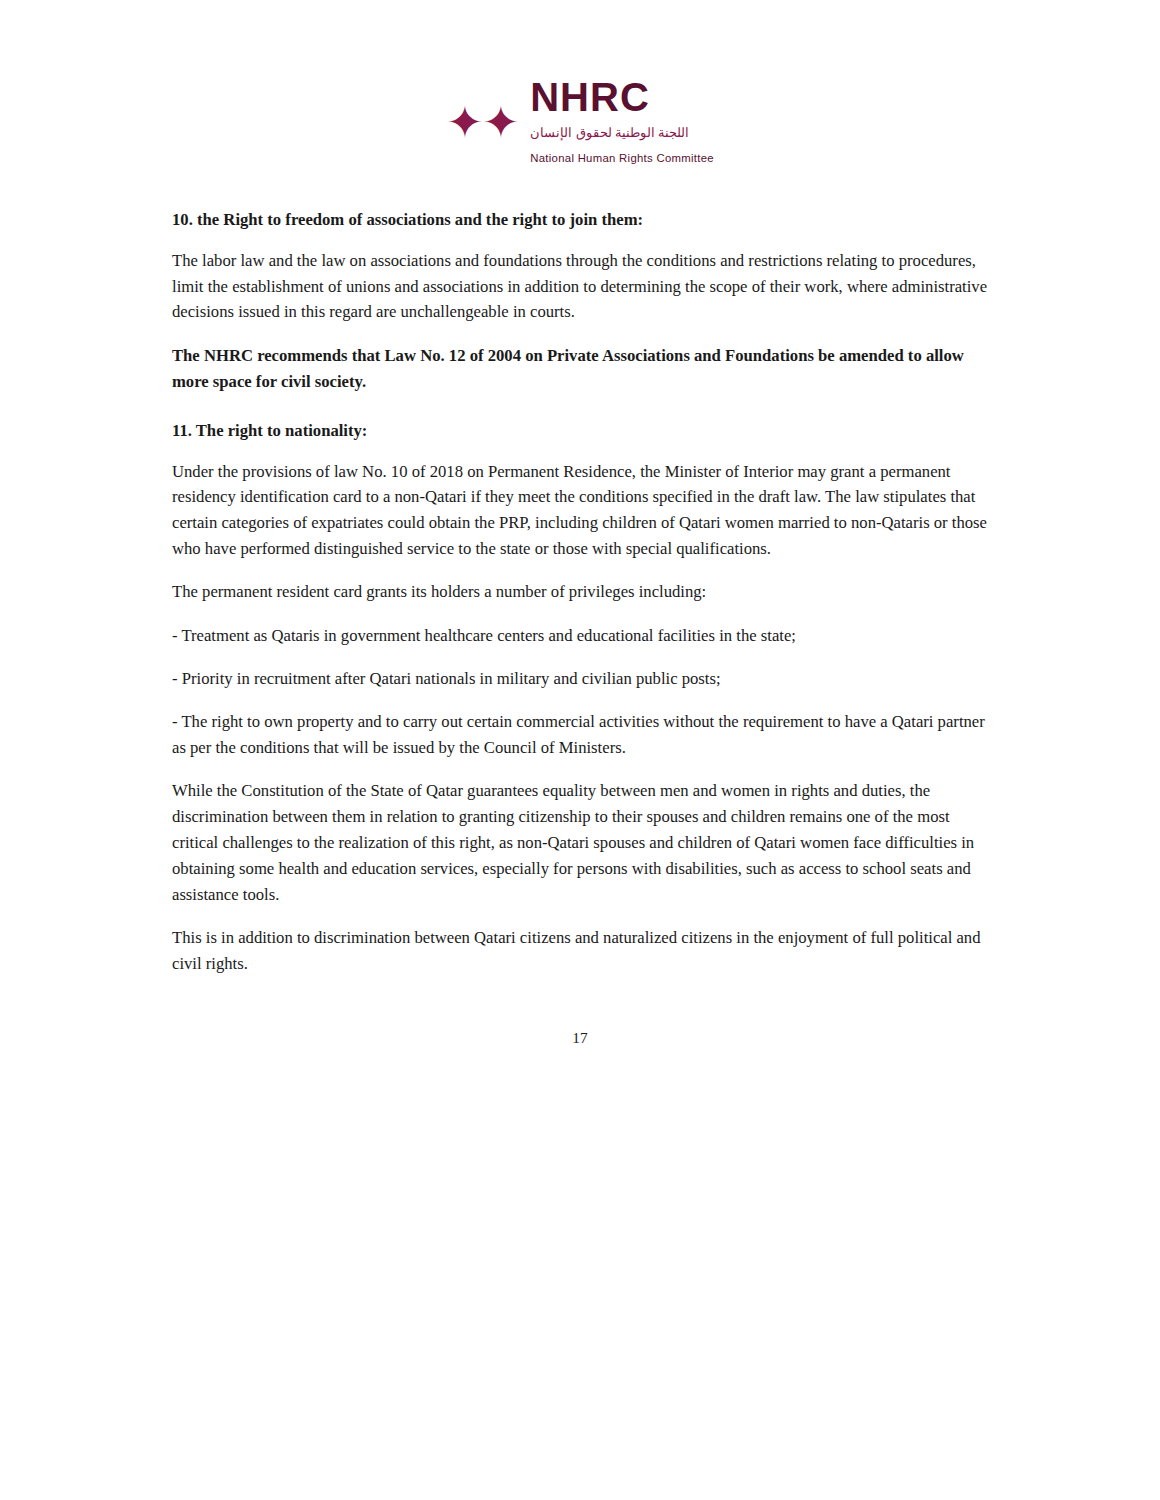✦✦ NHRC
اللجنة الوطنية لحقوق الإنسان
National Human Rights Committee
10. the Right to freedom of associations and the right to join them:
The labor law and the law on associations and foundations through the conditions and restrictions relating to procedures, limit the establishment of unions and associations in addition to determining the scope of their work, where administrative decisions issued in this regard are unchallengeable in courts.
The NHRC recommends that Law No. 12 of 2004 on Private Associations and Foundations be amended to allow more space for civil society.
11. The right to nationality:
Under the provisions of law No. 10 of 2018 on Permanent Residence, the Minister of Interior may grant a permanent residency identification card to a non-Qatari if they meet the conditions specified in the draft law. The law stipulates that certain categories of expatriates could obtain the PRP, including children of Qatari women married to non-Qataris or those who have performed distinguished service to the state or those with special qualifications.
The permanent resident card grants its holders a number of privileges including:
- Treatment as Qataris in government healthcare centers and educational facilities in the state;
- Priority in recruitment after Qatari nationals in military and civilian public posts;
- The right to own property and to carry out certain commercial activities without the requirement to have a Qatari partner as per the conditions that will be issued by the Council of Ministers.
While the Constitution of the State of Qatar guarantees equality between men and women in rights and duties, the discrimination between them in relation to granting citizenship to their spouses and children remains one of the most critical challenges to the realization of this right, as non-Qatari spouses and children of Qatari women face difficulties in obtaining some health and education services, especially for persons with disabilities, such as access to school seats and assistance tools.
This is in addition to discrimination between Qatari citizens and naturalized citizens in the enjoyment of full political and civil rights.
17